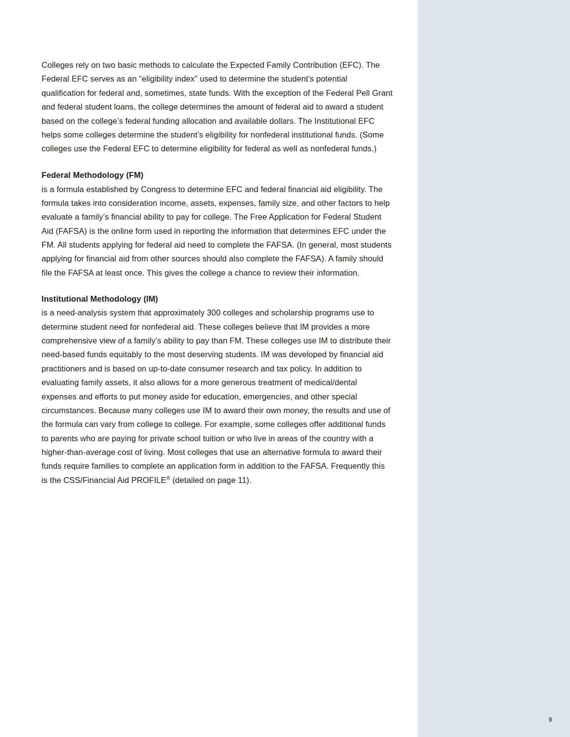Colleges rely on two basic methods to calculate the Expected Family Contribution (EFC). The Federal EFC serves as an “eligibility index” used to determine the student’s potential qualification for federal and, sometimes, state funds. With the exception of the Federal Pell Grant and federal student loans, the college determines the amount of federal aid to award a student based on the college’s federal funding allocation and available dollars. The Institutional EFC helps some colleges determine the student’s eligibility for nonfederal institutional funds. (Some colleges use the Federal EFC to determine eligibility for federal as well as nonfederal funds.)
Federal Methodology (FM)
is a formula established by Congress to determine EFC and federal financial aid eligibility. The formula takes into consideration income, assets, expenses, family size, and other factors to help evaluate a family’s financial ability to pay for college. The Free Application for Federal Student Aid (FAFSA) is the online form used in reporting the information that determines EFC under the FM. All students applying for federal aid need to complete the FAFSA. (In general, most students applying for financial aid from other sources should also complete the FAFSA). A family should file the FAFSA at least once. This gives the college a chance to review their information.
Institutional Methodology (IM)
is a need-analysis system that approximately 300 colleges and scholarship programs use to determine student need for nonfederal aid. These colleges believe that IM provides a more comprehensive view of a family’s ability to pay than FM. These colleges use IM to distribute their need-based funds equitably to the most deserving students. IM was developed by financial aid practitioners and is based on up-to-date consumer research and tax policy. In addition to evaluating family assets, it also allows for a more generous treatment of medical/dental expenses and efforts to put money aside for education, emergencies, and other special circumstances. Because many colleges use IM to award their own money, the results and use of the formula can vary from college to college. For example, some colleges offer additional funds to parents who are paying for private school tuition or who live in areas of the country with a higher-than-average cost of living. Most colleges that use an alternative formula to award their funds require families to complete an application form in addition to the FAFSA. Frequently this is the CSS/Financial Aid PROFILE® (detailed on page 11).
9